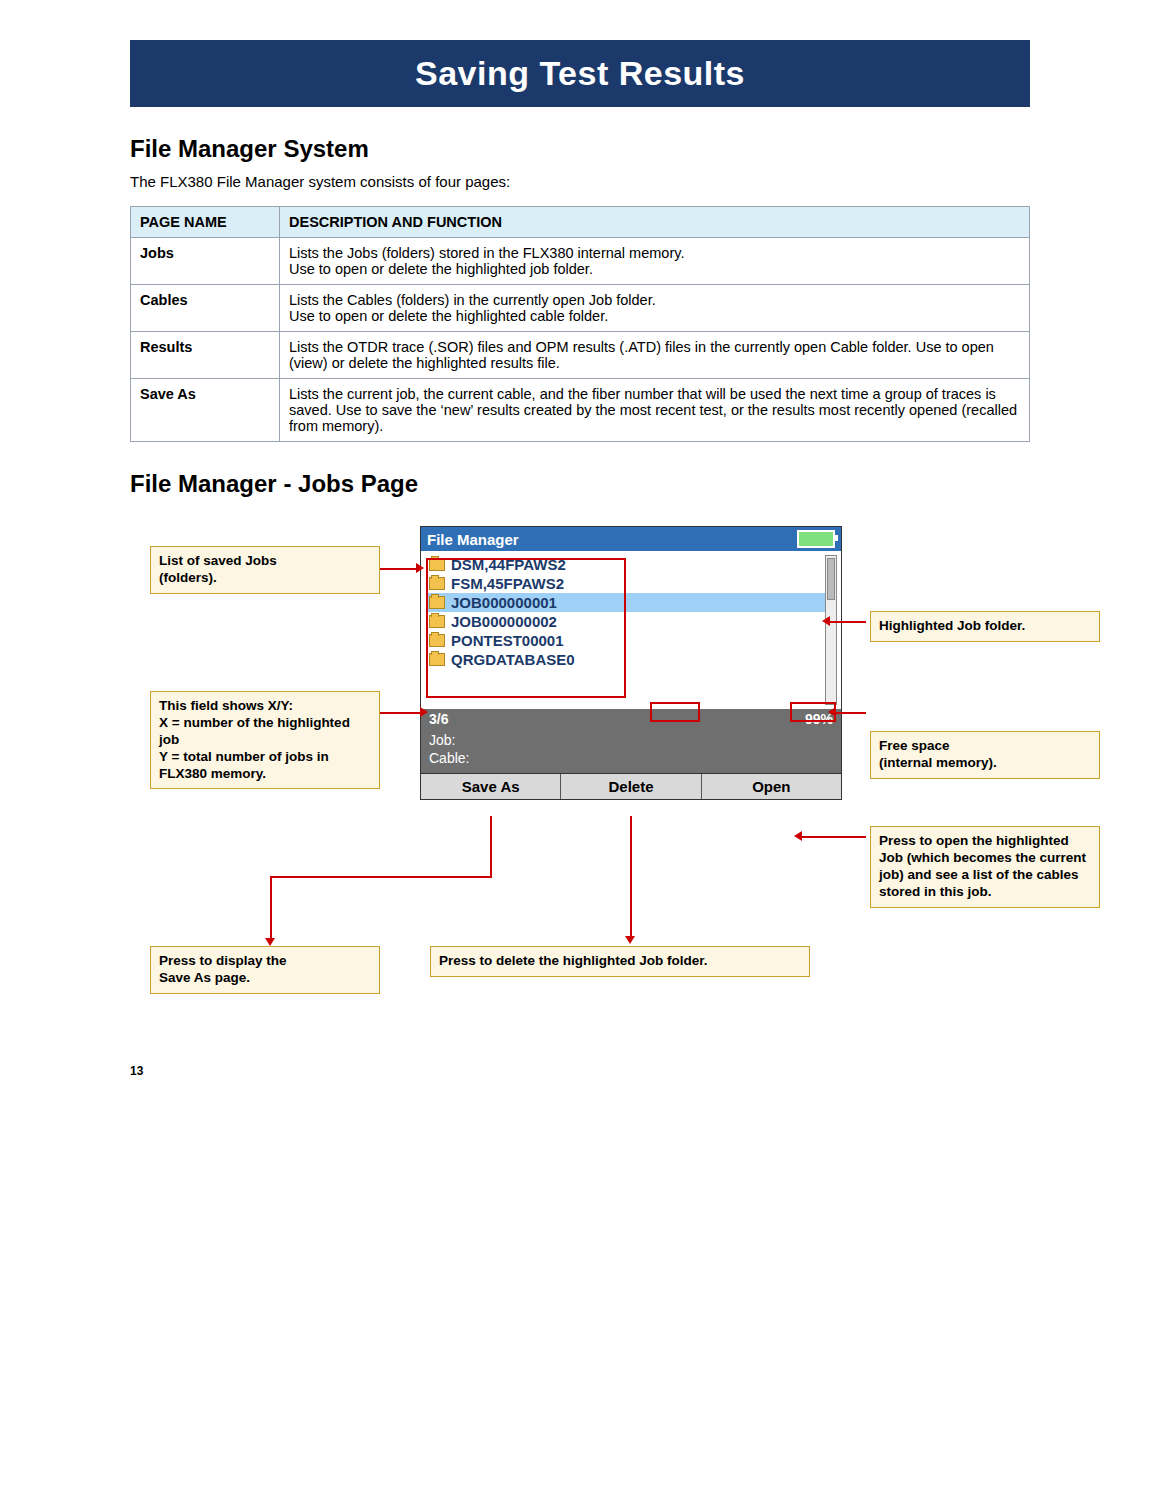Saving Test Results
File Manager System
The FLX380 File Manager system consists of four pages:
| PAGE NAME | DESCRIPTION AND FUNCTION |
| --- | --- |
| Jobs | Lists the Jobs (folders) stored in the FLX380 internal memory. Use to open or delete the highlighted job folder. |
| Cables | Lists the Cables (folders) in the currently open Job folder. Use to open or delete the highlighted cable folder. |
| Results | Lists the OTDR trace (.SOR) files and OPM results (.ATD) files in the currently open Cable folder. Use to open (view) or delete the highlighted results file. |
| Save As | Lists the current job, the current cable, and the fiber number that will be used the next time a group of traces is saved. Use to save the ‘new’ results created by the most recent test, or the results most recently opened (recalled from memory). |
File Manager - Jobs Page
File Manager
DSM,44FPAWS2
FSM,45FPAWS2
JOB000000001
JOB000000002
PONTEST00001
QRGDATABASE0
3/6 99%
Job:
Cable:
Save As
Delete
Open
List of saved Jobs
(folders).
This field shows X/Y:
X = number of the highlighted job
Y = total number of jobs in FLX380 memory.
Press to display the
Save As page.
Press to delete the highlighted Job folder.
Highlighted Job folder.
Free space
(internal memory).
Press to open the highlighted Job (which becomes the current job) and see a list of the cables stored in this job.
13